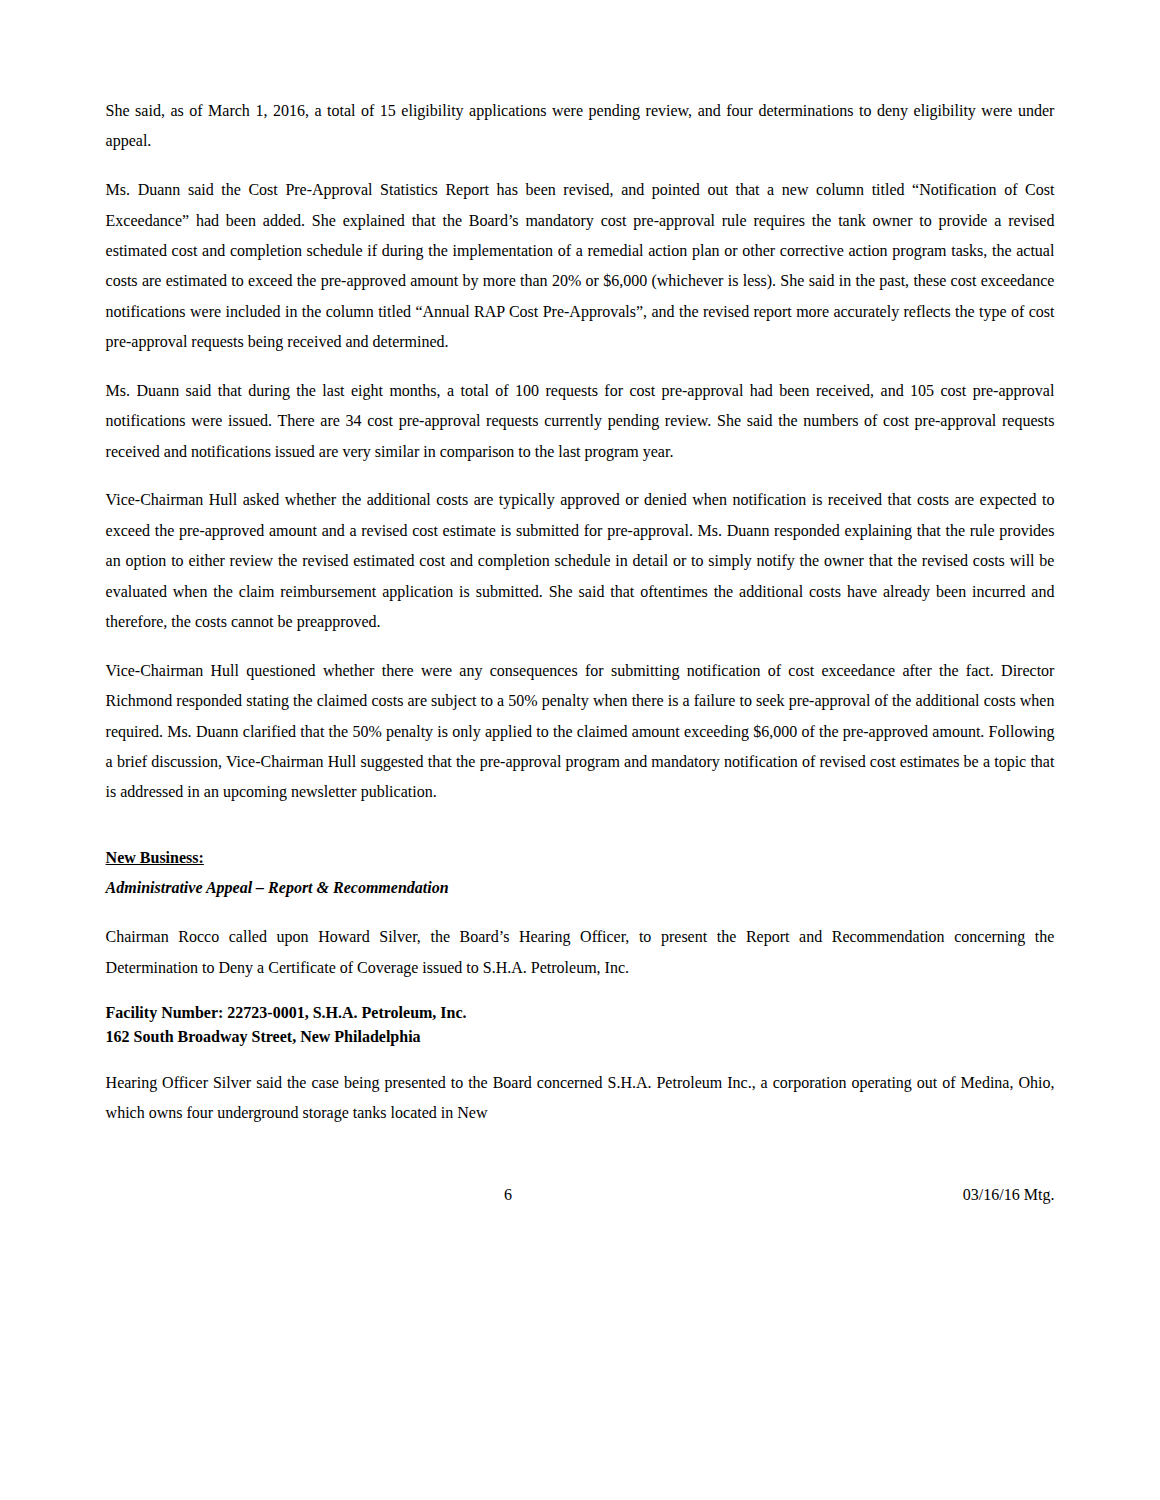She said, as of March 1, 2016, a total of 15 eligibility applications were pending review, and four determinations to deny eligibility were under appeal.
Ms. Duann said the Cost Pre-Approval Statistics Report has been revised, and pointed out that a new column titled “Notification of Cost Exceedance” had been added. She explained that the Board’s mandatory cost pre-approval rule requires the tank owner to provide a revised estimated cost and completion schedule if during the implementation of a remedial action plan or other corrective action program tasks, the actual costs are estimated to exceed the pre-approved amount by more than 20% or $6,000 (whichever is less). She said in the past, these cost exceedance notifications were included in the column titled “Annual RAP Cost Pre-Approvals”, and the revised report more accurately reflects the type of cost pre-approval requests being received and determined.
Ms. Duann said that during the last eight months, a total of 100 requests for cost pre-approval had been received, and 105 cost pre-approval notifications were issued. There are 34 cost pre-approval requests currently pending review. She said the numbers of cost pre-approval requests received and notifications issued are very similar in comparison to the last program year.
Vice-Chairman Hull asked whether the additional costs are typically approved or denied when notification is received that costs are expected to exceed the pre-approved amount and a revised cost estimate is submitted for pre-approval. Ms. Duann responded explaining that the rule provides an option to either review the revised estimated cost and completion schedule in detail or to simply notify the owner that the revised costs will be evaluated when the claim reimbursement application is submitted. She said that oftentimes the additional costs have already been incurred and therefore, the costs cannot be preapproved.
Vice-Chairman Hull questioned whether there were any consequences for submitting notification of cost exceedance after the fact. Director Richmond responded stating the claimed costs are subject to a 50% penalty when there is a failure to seek pre-approval of the additional costs when required. Ms. Duann clarified that the 50% penalty is only applied to the claimed amount exceeding $6,000 of the pre-approved amount. Following a brief discussion, Vice-Chairman Hull suggested that the pre-approval program and mandatory notification of revised cost estimates be a topic that is addressed in an upcoming newsletter publication.
New Business:
Administrative Appeal – Report & Recommendation
Chairman Rocco called upon Howard Silver, the Board’s Hearing Officer, to present the Report and Recommendation concerning the Determination to Deny a Certificate of Coverage issued to S.H.A. Petroleum, Inc.
Facility Number: 22723-0001, S.H.A. Petroleum, Inc.
162 South Broadway Street, New Philadelphia
Hearing Officer Silver said the case being presented to the Board concerned S.H.A. Petroleum Inc., a corporation operating out of Medina, Ohio, which owns four underground storage tanks located in New
6 03/16/16 Mtg.